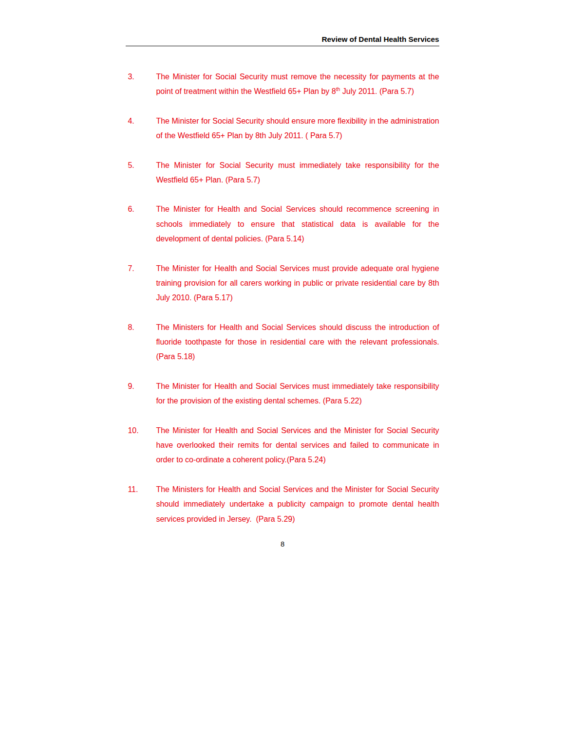Review of Dental Health Services
3. The Minister for Social Security must remove the necessity for payments at the point of treatment within the Westfield 65+ Plan by 8th July 2011. (Para 5.7)
4. The Minister for Social Security should ensure more flexibility in the administration of the Westfield 65+ Plan by 8th July 2011. ( Para 5.7)
5. The Minister for Social Security must immediately take responsibility for the Westfield 65+ Plan. (Para 5.7)
6. The Minister for Health and Social Services should recommence screening in schools immediately to ensure that statistical data is available for the development of dental policies. (Para 5.14)
7. The Minister for Health and Social Services must provide adequate oral hygiene training provision for all carers working in public or private residential care by 8th July 2010. (Para 5.17)
8. The Ministers for Health and Social Services should discuss the introduction of fluoride toothpaste for those in residential care with the relevant professionals. (Para 5.18)
9. The Minister for Health and Social Services must immediately take responsibility for the provision of the existing dental schemes. (Para 5.22)
10. The Minister for Health and Social Services and the Minister for Social Security have overlooked their remits for dental services and failed to communicate in order to co-ordinate a coherent policy.(Para 5.24)
11. The Ministers for Health and Social Services and the Minister for Social Security should immediately undertake a publicity campaign to promote dental health services provided in Jersey. (Para 5.29)
8